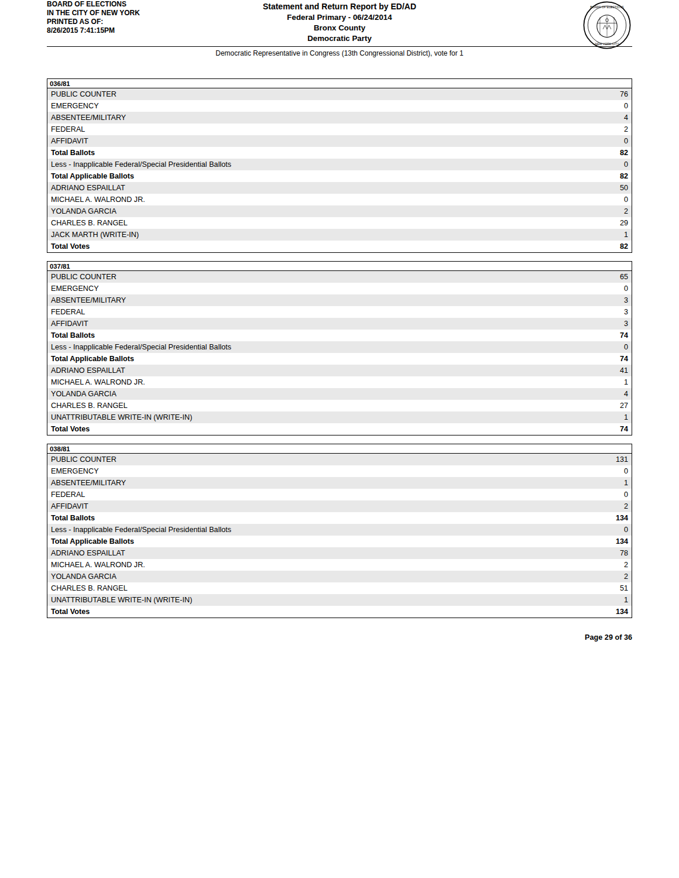BOARD OF ELECTIONS
IN THE CITY OF NEW YORK
PRINTED AS OF:
8/26/2015 7:41:15PM
BOARD OF ELECTIONS NEW YORK CITY
Statement and Return Report by ED/AD
Federal Primary - 06/24/2014
Bronx County
Democratic Party
Democratic Representative in Congress (13th Congressional District), vote for 1
036/81
| PUBLIC COUNTER | 76 |
| EMERGENCY | 0 |
| ABSENTEE/MILITARY | 4 |
| FEDERAL | 2 |
| AFFIDAVIT | 0 |
| Total Ballots | 82 |
| Less - Inapplicable Federal/Special Presidential Ballots | 0 |
| Total Applicable Ballots | 82 |
| ADRIANO ESPAILLAT | 50 |
| MICHAEL A. WALROND JR. | 0 |
| YOLANDA GARCIA | 2 |
| CHARLES B. RANGEL | 29 |
| JACK MARTH (WRITE-IN) | 1 |
| Total Votes | 82 |
037/81
| PUBLIC COUNTER | 65 |
| EMERGENCY | 0 |
| ABSENTEE/MILITARY | 3 |
| FEDERAL | 3 |
| AFFIDAVIT | 3 |
| Total Ballots | 74 |
| Less - Inapplicable Federal/Special Presidential Ballots | 0 |
| Total Applicable Ballots | 74 |
| ADRIANO ESPAILLAT | 41 |
| MICHAEL A. WALROND JR. | 1 |
| YOLANDA GARCIA | 4 |
| CHARLES B. RANGEL | 27 |
| UNATTRIBUTABLE WRITE-IN (WRITE-IN) | 1 |
| Total Votes | 74 |
038/81
| PUBLIC COUNTER | 131 |
| EMERGENCY | 0 |
| ABSENTEE/MILITARY | 1 |
| FEDERAL | 0 |
| AFFIDAVIT | 2 |
| Total Ballots | 134 |
| Less - Inapplicable Federal/Special Presidential Ballots | 0 |
| Total Applicable Ballots | 134 |
| ADRIANO ESPAILLAT | 78 |
| MICHAEL A. WALROND JR. | 2 |
| YOLANDA GARCIA | 2 |
| CHARLES B. RANGEL | 51 |
| UNATTRIBUTABLE WRITE-IN (WRITE-IN) | 1 |
| Total Votes | 134 |
Page 29 of 36